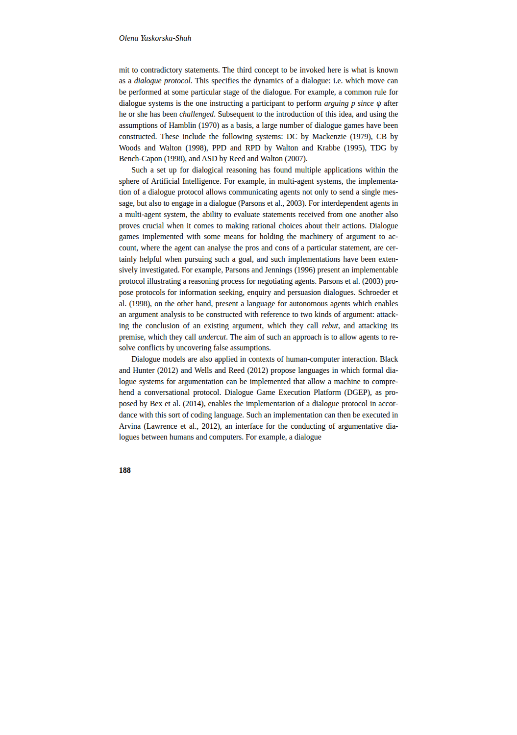Olena Yaskorska-Shah
mit to contradictory statements. The third concept to be invoked here is what is known as a dialogue protocol. This specifies the dynamics of a dialogue: i.e. which move can be performed at some particular stage of the dialogue. For example, a common rule for dialogue systems is the one instructing a participant to perform arguing p since ψ after he or she has been challenged. Subsequent to the introduction of this idea, and using the assumptions of Hamblin (1970) as a basis, a large number of dialogue games have been constructed. These include the following systems: DC by Mackenzie (1979), CB by Woods and Walton (1998), PPD and RPD by Walton and Krabbe (1995), TDG by Bench-Capon (1998), and ASD by Reed and Walton (2007).
Such a set up for dialogical reasoning has found multiple applications within the sphere of Artificial Intelligence. For example, in multi-agent systems, the implementation of a dialogue protocol allows communicating agents not only to send a single message, but also to engage in a dialogue (Parsons et al., 2003). For interdependent agents in a multi-agent system, the ability to evaluate statements received from one another also proves crucial when it comes to making rational choices about their actions. Dialogue games implemented with some means for holding the machinery of argument to account, where the agent can analyse the pros and cons of a particular statement, are certainly helpful when pursuing such a goal, and such implementations have been extensively investigated. For example, Parsons and Jennings (1996) present an implementable protocol illustrating a reasoning process for negotiating agents. Parsons et al. (2003) propose protocols for information seeking, enquiry and persuasion dialogues. Schroeder et al. (1998), on the other hand, present a language for autonomous agents which enables an argument analysis to be constructed with reference to two kinds of argument: attacking the conclusion of an existing argument, which they call rebut, and attacking its premise, which they call undercut. The aim of such an approach is to allow agents to resolve conflicts by uncovering false assumptions.
Dialogue models are also applied in contexts of human-computer interaction. Black and Hunter (2012) and Wells and Reed (2012) propose languages in which formal dialogue systems for argumentation can be implemented that allow a machine to comprehend a conversational protocol. Dialogue Game Execution Platform (DGEP), as proposed by Bex et al. (2014), enables the implementation of a dialogue protocol in accordance with this sort of coding language. Such an implementation can then be executed in Arvina (Lawrence et al., 2012), an interface for the conducting of argumentative dialogues between humans and computers. For example, a dialogue
188